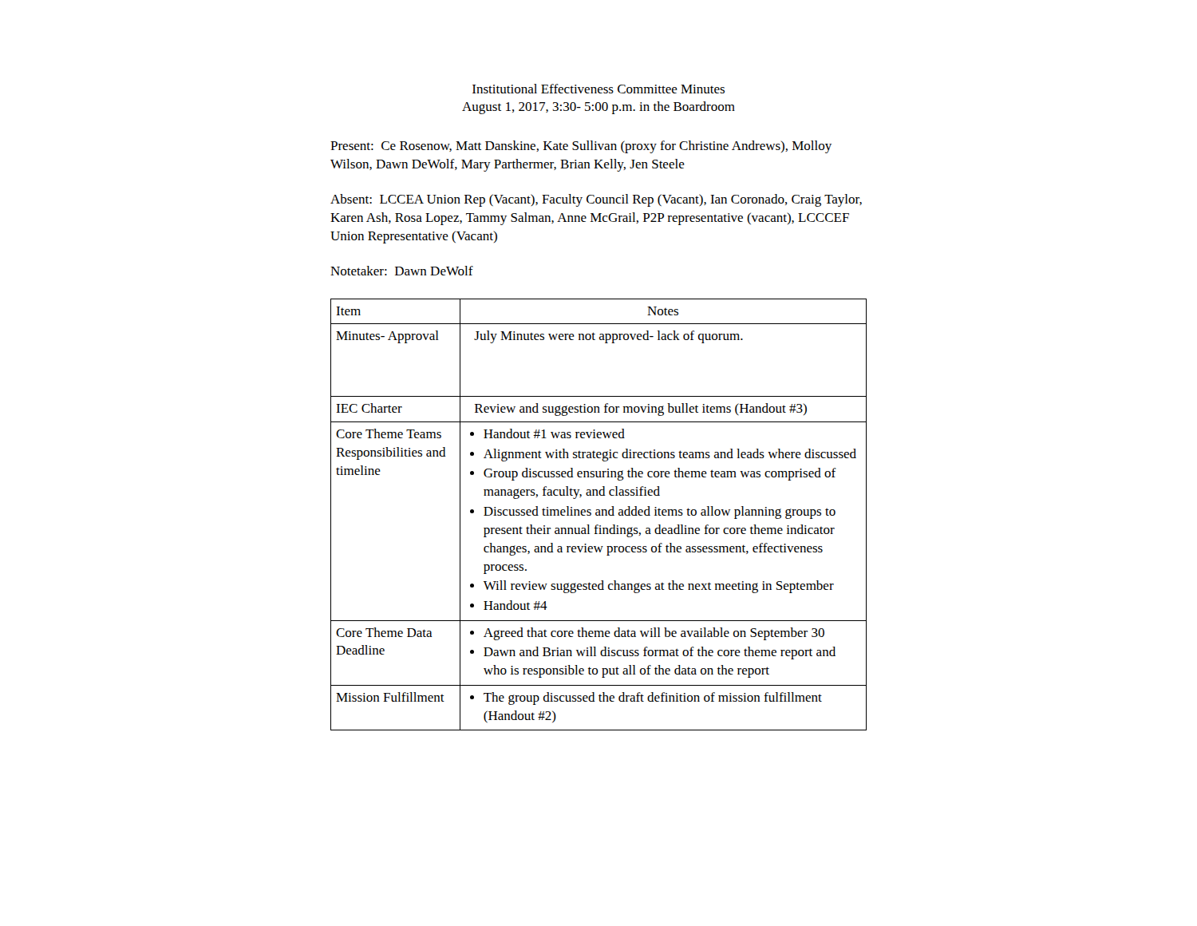Institutional Effectiveness Committee Minutes
August 1, 2017, 3:30- 5:00 p.m. in the Boardroom
Present: Ce Rosenow, Matt Danskine, Kate Sullivan (proxy for Christine Andrews), Molloy Wilson, Dawn DeWolf, Mary Parthermer, Brian Kelly, Jen Steele
Absent: LCCEA Union Rep (Vacant), Faculty Council Rep (Vacant), Ian Coronado, Craig Taylor, Karen Ash, Rosa Lopez, Tammy Salman, Anne McGrail, P2P representative (vacant), LCCCEF Union Representative (Vacant)
Notetaker: Dawn DeWolf
| Item | Notes |
| --- | --- |
| Minutes- Approval | July Minutes were not approved- lack of quorum. |
| IEC Charter | Review and suggestion for moving bullet items (Handout #3) |
| Core Theme Teams Responsibilities and timeline | Handout #1 was reviewed Alignment with strategic directions teams and leads where discussed Group discussed ensuring the core theme team was comprised of managers, faculty, and classified Discussed timelines and added items to allow planning groups to present their annual findings, a deadline for core theme indicator changes, and a review process of the assessment, effectiveness process. Will review suggested changes at the next meeting in September Handout #4 |
| Core Theme Data Deadline | Agreed that core theme data will be available on September 30 Dawn and Brian will discuss format of the core theme report and who is responsible to put all of the data on the report |
| Mission Fulfillment | The group discussed the draft definition of mission fulfillment (Handout #2) |